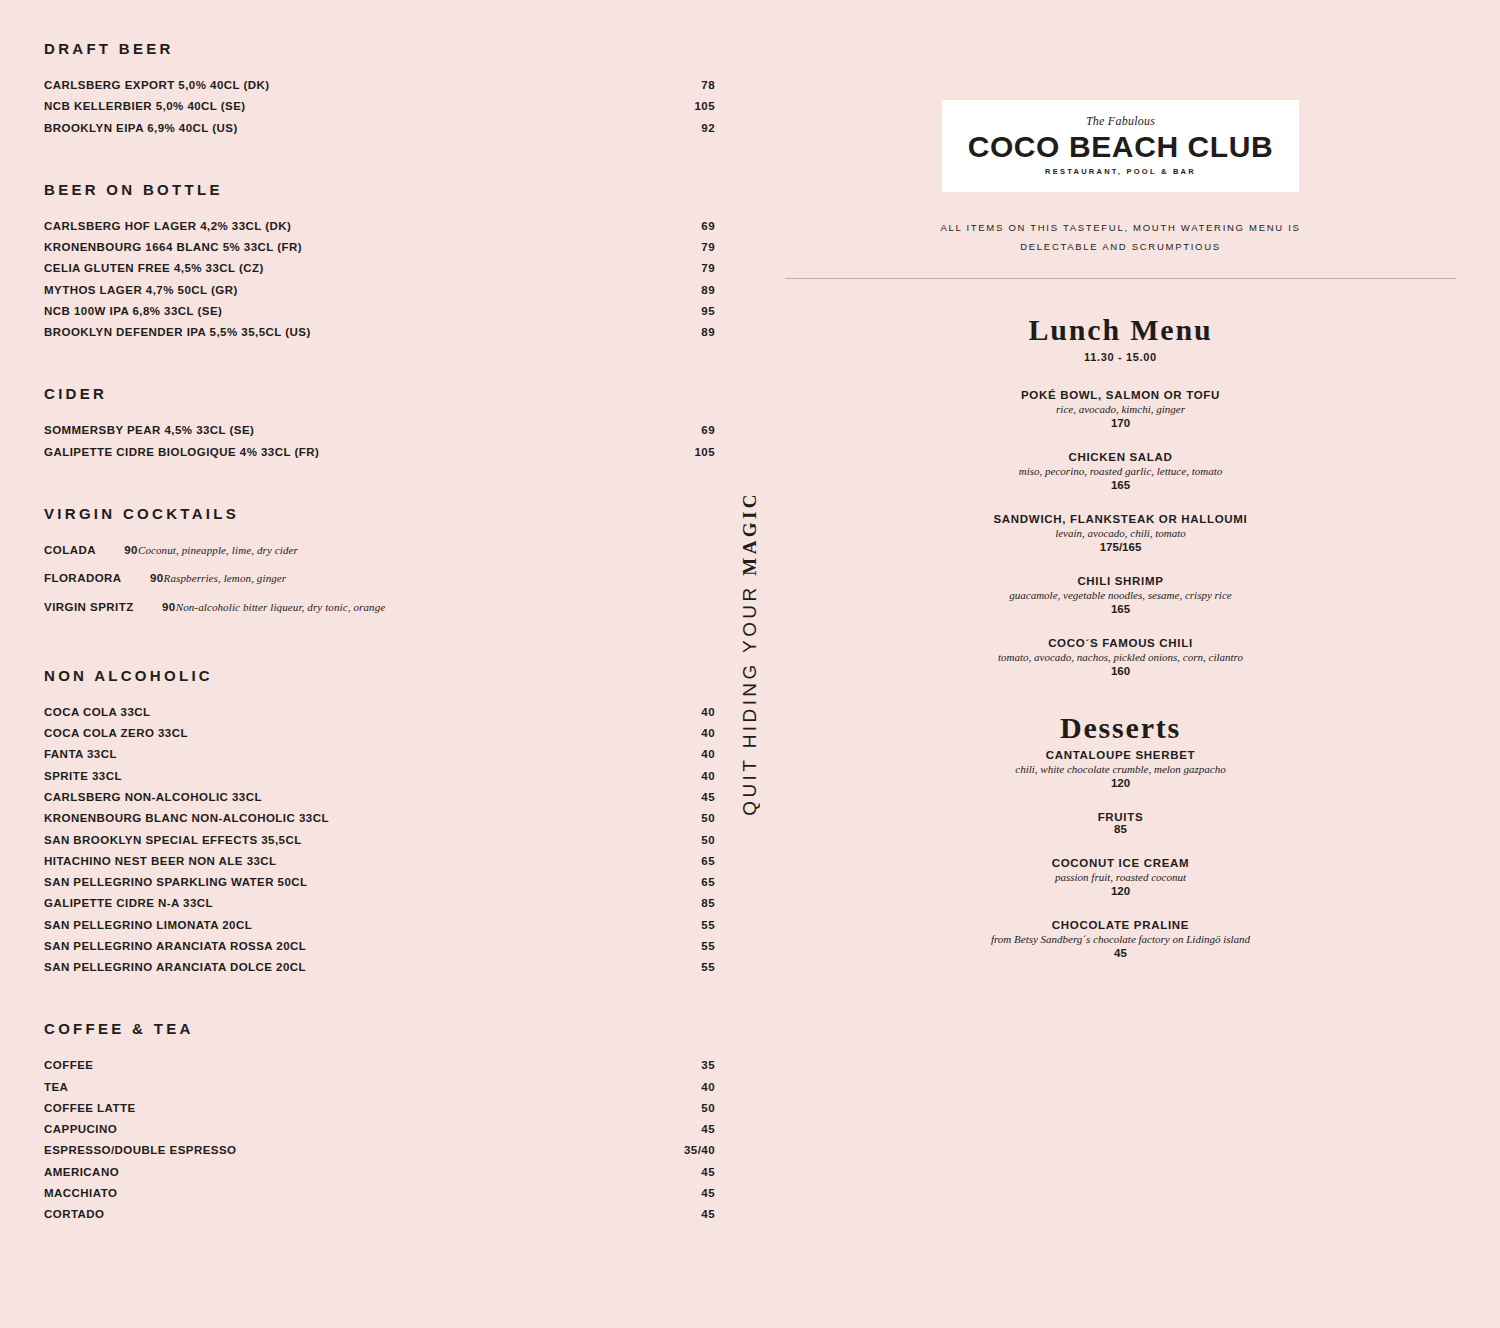Draft Beer
Carlsberg Export 5,0% 40cl (DK) 78
NCB Kellerbier 5,0% 40cl (SE) 105
Brooklyn EIPA 6,9% 40cl (US) 92
Beer on Bottle
Carlsberg Hof Lager 4,2% 33cl (DK) 69
Kronenbourg 1664 Blanc 5% 33cl (FR) 79
Celia Gluten Free 4,5% 33cl (CZ) 79
Mythos Lager 4,7% 50cl (GR) 89
NCB 100W IPA 6,8% 33cl (SE) 95
Brooklyn Defender IPA 5,5% 35,5cl (US) 89
Cider
Sommersby Pear 4,5% 33cl (SE) 69
Galipette Cidre Biologique 4% 33cl (FR) 105
Virgin Cocktails
Colada 90
Coconut, pineapple, lime, dry cider
Floradora 90
Raspberries, lemon, ginger
Virgin Spritz 90
Non-alcoholic bitter liqueur, dry tonic, orange
Non Alcoholic
Coca Cola 33cl 40
Coca Cola Zero 33cl 40
Fanta 33cl 40
Sprite 33cl 40
Carlsberg Non-Alcoholic 33cl 45
Kronenbourg Blanc Non-Alcoholic 33cl 50
San Brooklyn Special Effects 35,5cl 50
Hitachino Nest Beer Non Ale 33cl 65
San Pellegrino Sparkling Water 50cl 65
Galipette Cidre N-A 33cl 85
San Pellegrino Limonata 20cl 55
San Pellegrino Aranciata Rossa 20cl 55
San Pellegrino Aranciata Dolce 20cl 55
Coffee & Tea
Coffee 35
Tea 40
Coffee Latte 50
Cappucino 45
Espresso/Double Espresso 35/40
Americano 45
Macchiato 45
Cortado 45
QUIT HIDING YOUR MAGIC
The Fabulous
COCO BEACH CLUB
RESTAURANT, POOL & BAR
All items on this tasteful, mouth watering menu is delectable and scrumptious
Lunch Menu
11.30 - 15.00
Poké Bowl, Salmon or Tofu
rice, avocado, kimchi, ginger
170
Chicken Salad
miso, pecorino, roasted garlic, lettuce, tomato
165
Sandwich, Flanksteak or Halloumi
levain, avocado, chili, tomato
175/165
Chili Shrimp
guacamole, vegetable noodles, sesame, crispy rice
165
Coco´s Famous Chili
tomato, avocado, nachos, pickled onions, corn, cilantro
160
Desserts
Cantaloupe Sherbet
chili, white chocolate crumble, melon gazpacho
120
Fruits
85
Coconut Ice Cream
passion fruit, roasted coconut
120
Chocolate Praline
from Betsy Sandberg´s chocolate factory on Lidingö island
45